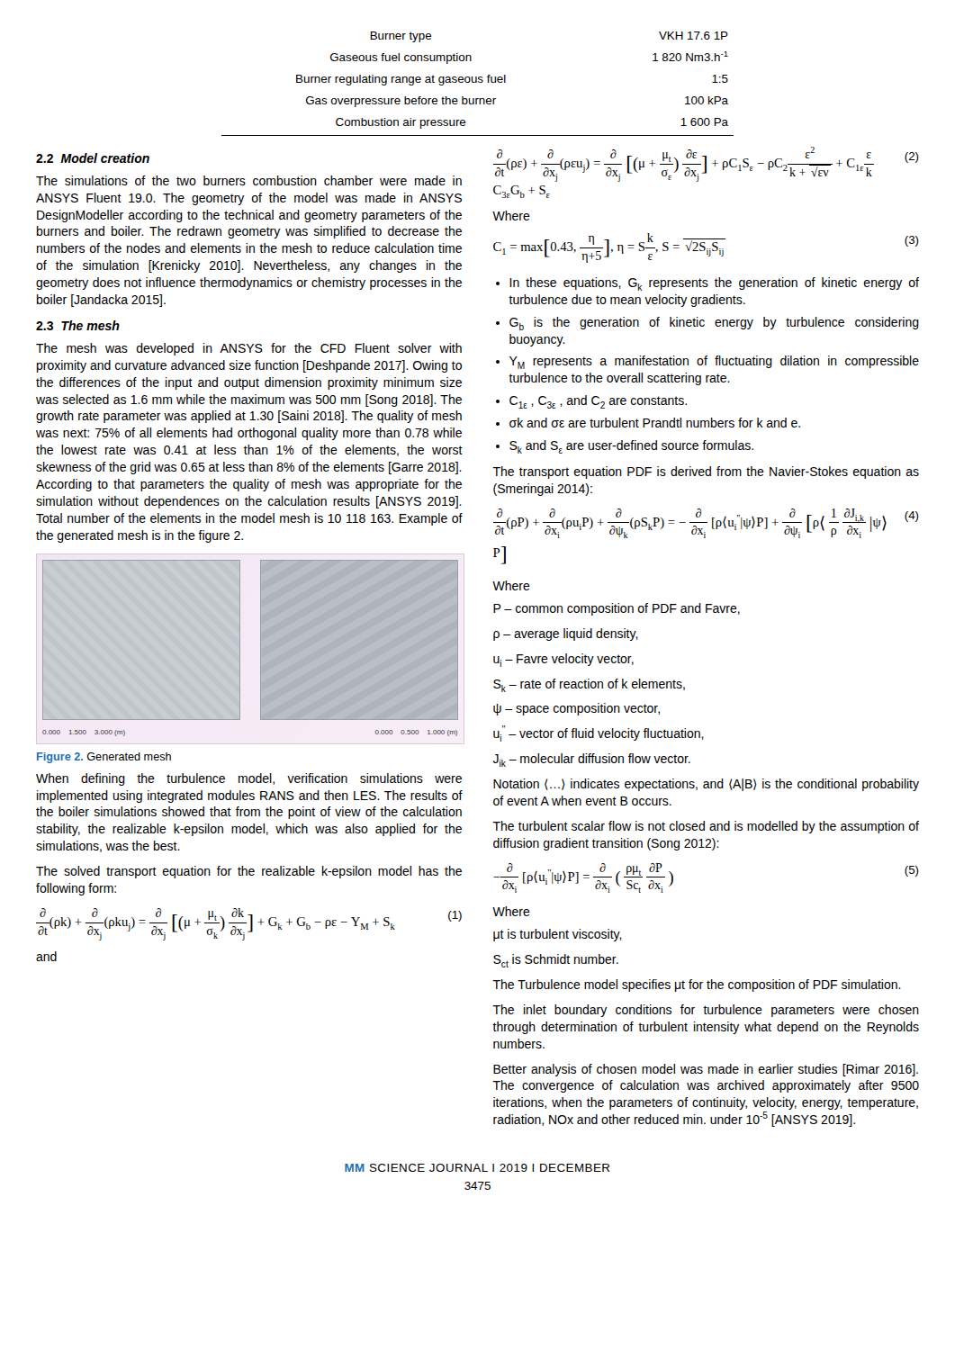| Burner type | VKH 17.6 1P |
| Gaseous fuel consumption | 1 820 Nm3.h -1 |
| Burner regulating range at gaseous fuel | 1:5 |
| Gas overpressure before the burner | 100 kPa |
| Combustion air pressure | 1 600 Pa |
2.2 Model creation
The simulations of the two burners combustion chamber were made in ANSYS Fluent 19.0. The geometry of the model was made in ANSYS DesignModeller according to the technical and geometry parameters of the burners and boiler. The redrawn geometry was simplified to decrease the numbers of the nodes and elements in the mesh to reduce calculation time of the simulation [Krenicky 2010]. Nevertheless, any changes in the geometry does not influence thermodynamics or chemistry processes in the boiler [Jandacka 2015].
2.3 The mesh
The mesh was developed in ANSYS for the CFD Fluent solver with proximity and curvature advanced size function [Deshpande 2017]. Owing to the differences of the input and output dimension proximity minimum size was selected as 1.6 mm while the maximum was 500 mm [Song 2018]. The growth rate parameter was applied at 1.30 [Saini 2018]. The quality of mesh was next: 75% of all elements had orthogonal quality more than 0.78 while the lowest rate was 0.41 at less than 1% of the elements, the worst skewness of the grid was 0.65 at less than 8% of the elements [Garre 2018]. According to that parameters the quality of mesh was appropriate for the simulation without dependences on the calculation results [ANSYS 2019]. Total number of the elements in the model mesh is 10 118 163. Example of the generated mesh is in the figure 2.
0.000 1.500 3.000 (m) 0.000 0.500 1.000 (m)
Figure 2. Generated mesh
When defining the turbulence model, verification simulations were implemented using integrated modules RANS and then LES. The results of the boiler simulations showed that from the point of view of the calculation stability, the realizable k-epsilon model, which was also applied for the simulations, was the best.
The solved transport equation for the realizable k-epsilon model has the following form:
∂∂t(ρk) + ∂∂xj(ρkuj) = ∂∂xj [(μ + μt σk) ∂k∂xj] + Gk + Gb − ρε − YM + Sk
(1)
and
∂∂t(ρε) + ∂∂xj(ρεuj) = ∂∂xj [(μ + μt σε) ∂ε∂xj] + ρC1Sε − ρC2ε2 k + √εν + C1εεk C3εGb + Sε
(2)
Where
C1 = max[0.43, ηη+5], η = Skε, S = √2SijSij
(3)
In these equations, Gk represents the generation of kinetic energy of turbulence due to mean velocity gradients.
Gb is the generation of kinetic energy by turbulence considering buoyancy.
YM represents a manifestation of fluctuating dilation in compressible turbulence to the overall scattering rate.
C1ε , C3ε , and C2 are constants.
σk and σε are turbulent Prandtl numbers for k and e.
Sk and Sε are user-defined source formulas.
The transport equation PDF is derived from the Navier-Stokes equation as (Smeringai 2014):
∂∂t(ρP) + ∂∂xi(ρuiP) + ∂∂ψk(ρSkP) = − ∂∂xi [ρ⟨ui''|ψ⟩P] + ∂∂ψi [ρ⟨ 1 ρ ∂Ji,k∂xi |ψ⟩P]
(4)
Where
P – common composition of PDF and Favre,
ρ – average liquid density,
ui – Favre velocity vector,
Sk – rate of reaction of k elements,
ψ – space composition vector,
ui'' – vector of fluid velocity fluctuation,
Jik – molecular diffusion flow vector.
Notation ⟨…⟩ indicates expectations, and ⟨A|B⟩ is the conditional probability of event A when event B occurs.
The turbulent scalar flow is not closed and is modelled by the assumption of diffusion gradient transition (Song 2012):
−∂∂xi [ρ⟨ui''|ψ⟩P] = ∂∂xi ( ρμt Sct ∂P∂xi )
(5)
Where
μt is turbulent viscosity,
Sct is Schmidt number.
The Turbulence model specifies μt for the composition of PDF simulation.
The inlet boundary conditions for turbulence parameters were chosen through determination of turbulent intensity what depend on the Reynolds numbers.
Better analysis of chosen model was made in earlier studies [Rimar 2016]. The convergence of calculation was archived approximately after 9500 iterations, when the parameters of continuity, velocity, energy, temperature, radiation, NOx and other reduced min. under 10-5 [ANSYS 2019].
MM SCIENCE JOURNAL I 2019 I DECEMBER
3475